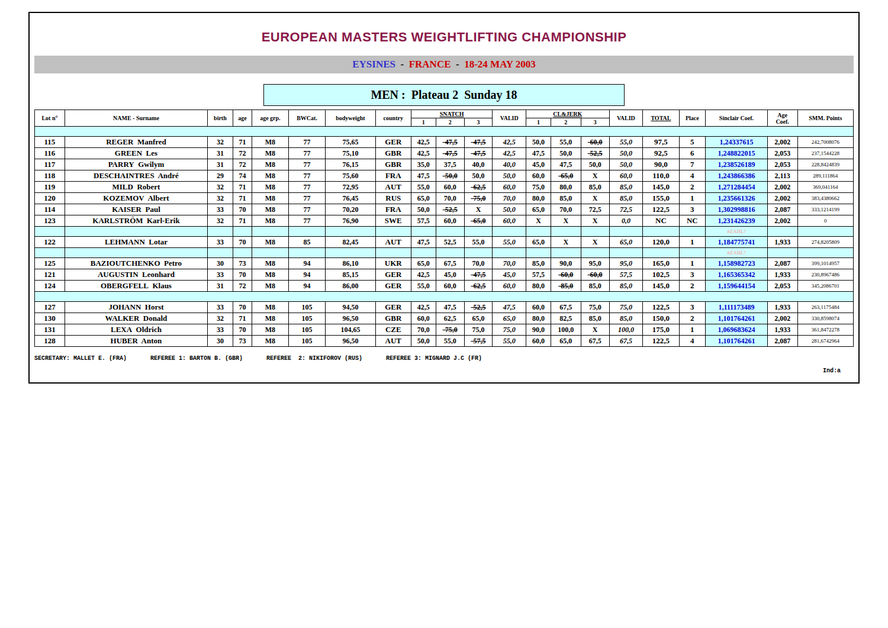EUROPEAN MASTERS WEIGHTLIFTING CHAMPIONSHIP
EYSINES - FRANCE - 18-24 MAY 2003
MEN : Plateau 2 Sunday 18
| Lot n° | NAME - Surname | birth | age | age grp. | BWCat. | bodyweight | country | SNATCH | VALID | CL&JERK | VALID | TOTAL | Place | Sinclair Coef. | Age Coef. | SMM. Points |
| --- | --- | --- | --- | --- | --- | --- | --- | --- | --- | --- | --- | --- | --- | --- | --- | --- |
| 1 | 2 | 3 | 1 | 2 | 3 |
| 115 | REGER Manfred | 32 | 71 | M8 | 77 | 75,65 | GER | 42,5 | -47,5 | -47,5 | 42,5 | 50,0 | 55,0 | -60,0 | 55,0 | 97,5 | 5 | 1,24337615 | 2,002 | 242,7008076 |
| 116 | GREEN Les | 31 | 72 | M8 | 77 | 75,10 | GBR | 42,5 | -47,5 | -47,5 | 42,5 | 47,5 | 50,0 | -52,5 | 50,0 | 92,5 | 6 | 1,248822015 | 2,053 | 237,1544228 |
| 117 | PARRY Gwilym | 31 | 72 | M8 | 77 | 76,15 | GBR | 35,0 | 37,5 | 40,0 | 40,0 | 45,0 | 47,5 | 50,0 | 50,0 | 90,0 | 7 | 1,238526189 | 2,053 | 228,8424839 |
| 118 | DESCHAINTRES André | 29 | 74 | M8 | 77 | 75,60 | FRA | 47,5 | -50,0 | 50,0 | 50,0 | 60,0 | -65,0 | X | 60,0 | 110,0 | 4 | 1,243866386 | 2,113 | 289,111864 |
| 119 | MILD Robert | 32 | 71 | M8 | 77 | 72,95 | AUT | 55,0 | 60,0 | -62,5 | 60,0 | 75,0 | 80,0 | 85,0 | 85,0 | 145,0 | 2 | 1,271284454 | 2,002 | 369,041164 |
| 120 | KOZEMOV Albert | 32 | 71 | M8 | 77 | 76,45 | RUS | 65,0 | 70,0 | -75,0 | 70,0 | 80,0 | 85,0 | X | 85,0 | 155,0 | 1 | 1,235661326 | 2,002 | 383,4380662 |
| 114 | KAISER Paul | 33 | 70 | M8 | 77 | 70,20 | FRA | 50,0 | -52,5 | X | 50,0 | 65,0 | 70,0 | 72,5 | 72,5 | 122,5 | 3 | 1,302998816 | 2,087 | 333,1214199 |
| 123 | KARLSTRÖM Karl-Erik | 32 | 71 | M8 | 77 | 76,90 | SWE | 57,5 | 60,0 | -65,0 | 60,0 | X | X | X | 0,0 | NC | NC | 1,231426239 | 2,002 | 0 |
| | | | | | | | | | | | | | | | | | | #ZAHL! | | |
| 122 | LEHMANN Lotar | 33 | 70 | M8 | 85 | 82,45 | AUT | 47,5 | 52,5 | 55,0 | 55,0 | 65,0 | X | X | 65,0 | 120,0 | 1 | 1,184775741 | 1,933 | 274,8205809 |
| | | | | | | | | | | | | | | | | | | #ZAHL! | | |
| 125 | BAZIOUTCHENKO Petro | 30 | 73 | M8 | 94 | 86,10 | UKR | 65,0 | 67,5 | 70,0 | 70,0 | 85,0 | 90,0 | 95,0 | 95,0 | 165,0 | 1 | 1,158982723 | 2,087 | 399,1014957 |
| 121 | AUGUSTIN Leonhard | 33 | 70 | M8 | 94 | 85,15 | GER | 42,5 | 45,0 | -47,5 | 45,0 | 57,5 | -60,0 | -60,0 | 57,5 | 102,5 | 3 | 1,165365342 | 1,933 | 230,8967486 |
| 124 | OBERGFELL Klaus | 31 | 72 | M8 | 94 | 86,00 | GER | 55,0 | 60,0 | -62,5 | 60,0 | 80,0 | -85,0 | 85,0 | 85,0 | 145,0 | 2 | 1,159644154 | 2,053 | 345,2086701 |
| 127 | JOHANN Horst | 33 | 70 | M8 | 105 | 94,50 | GER | 42,5 | 47,5 | -52,5 | 47,5 | 60,0 | 67,5 | 75,0 | 75,0 | 122,5 | 3 | 1,111173489 | 1,933 | 263,1175484 |
| 130 | WALKER Donald | 32 | 71 | M8 | 105 | 96,50 | GBR | 60,0 | 62,5 | 65,0 | 65,0 | 80,0 | 82,5 | 85,0 | 85,0 | 150,0 | 2 | 1,101764261 | 2,002 | 330,8598074 |
| 131 | LEXA Oldrich | 33 | 70 | M8 | 105 | 104,65 | CZE | 70,0 | -75,0 | 75,0 | 75,0 | 90,0 | 100,0 | X | 100,0 | 175,0 | 1 | 1,069683624 | 1,933 | 361,8472278 |
| 128 | HUBER Anton | 30 | 73 | M8 | 105 | 96,50 | AUT | 50,0 | 55,0 | -57,5 | 55,0 | 60,0 | 65,0 | 67,5 | 67,5 | 122,5 | 4 | 1,101764261 | 2,087 | 281,6742964 |
SECRETARY: MALLET E. (FRA) REFEREE 1: BARTON B. (GBR) REFEREE 2: NIKIFOROV (RUS) REFEREE 3: MIGNARD J.C (FR)
Ind:a